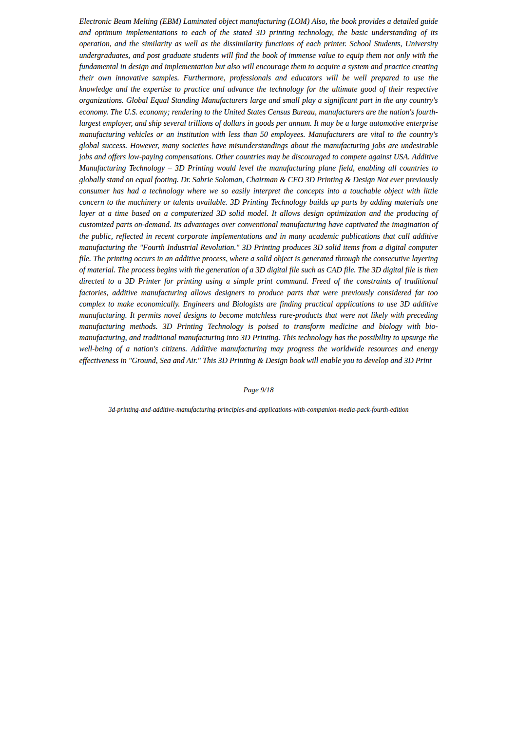Electronic Beam Melting (EBM) Laminated object manufacturing (LOM) Also, the book provides a detailed guide and optimum implementations to each of the stated 3D printing technology, the basic understanding of its operation, and the similarity as well as the dissimilarity functions of each printer. School Students, University undergraduates, and post graduate students will find the book of immense value to equip them not only with the fundamental in design and implementation but also will encourage them to acquire a system and practice creating their own innovative samples. Furthermore, professionals and educators will be well prepared to use the knowledge and the expertise to practice and advance the technology for the ultimate good of their respective organizations. Global Equal Standing Manufacturers large and small play a significant part in the any country's economy. The U.S. economy; rendering to the United States Census Bureau, manufacturers are the nation's fourth-largest employer, and ship several trillions of dollars in goods per annum. It may be a large automotive enterprise manufacturing vehicles or an institution with less than 50 employees. Manufacturers are vital to the country's global success. However, many societies have misunderstandings about the manufacturing jobs are undesirable jobs and offers low-paying compensations. Other countries may be discouraged to compete against USA. Additive Manufacturing Technology – 3D Printing would level the manufacturing plane field, enabling all countries to globally stand on equal footing. Dr. Sabrie Soloman, Chairman & CEO 3D Printing & Design Not ever previously consumer has had a technology where we so easily interpret the concepts into a touchable object with little concern to the machinery or talents available. 3D Printing Technology builds up parts by adding materials one layer at a time based on a computerized 3D solid model. It allows design optimization and the producing of customized parts on-demand. Its advantages over conventional manufacturing have captivated the imagination of the public, reflected in recent corporate implementations and in many academic publications that call additive manufacturing the "Fourth Industrial Revolution." 3D Printing produces 3D solid items from a digital computer file. The printing occurs in an additive process, where a solid object is generated through the consecutive layering of material. The process begins with the generation of a 3D digital file such as CAD file. The 3D digital file is then directed to a 3D Printer for printing using a simple print command. Freed of the constraints of traditional factories, additive manufacturing allows designers to produce parts that were previously considered far too complex to make economically. Engineers and Biologists are finding practical applications to use 3D additive manufacturing. It permits novel designs to become matchless rare-products that were not likely with preceding manufacturing methods. 3D Printing Technology is poised to transform medicine and biology with bio-manufacturing, and traditional manufacturing into 3D Printing. This technology has the possibility to upsurge the well-being of a nation's citizens. Additive manufacturing may progress the worldwide resources and energy effectiveness in "Ground, Sea and Air." This 3D Printing & Design book will enable you to develop and 3D Print
Page 9/18
3d-printing-and-additive-manufacturing-principles-and-applications-with-companion-media-pack-fourth-edition